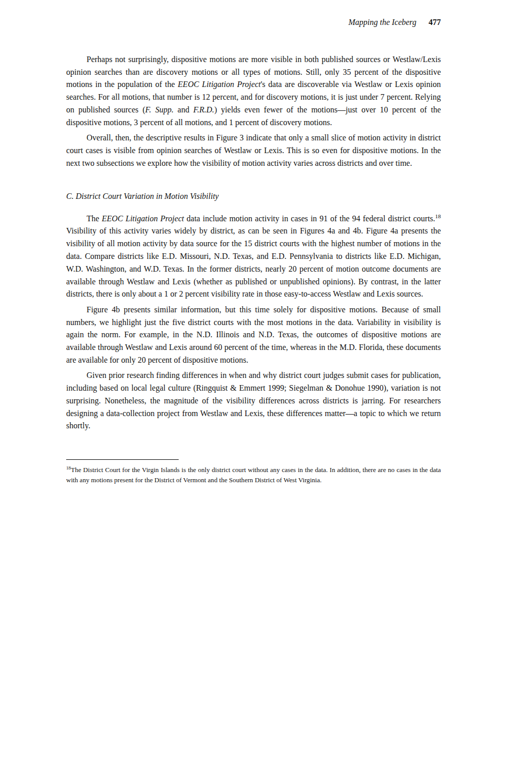Mapping the Iceberg477
Perhaps not surprisingly, dispositive motions are more visible in both published sources or Westlaw/Lexis opinion searches than are discovery motions or all types of motions. Still, only 35 percent of the dispositive motions in the population of the EEOC Litigation Project's data are discoverable via Westlaw or Lexis opinion searches. For all motions, that number is 12 percent, and for discovery motions, it is just under 7 percent. Relying on published sources (F. Supp. and F.R.D.) yields even fewer of the motions—just over 10 percent of the dispositive motions, 3 percent of all motions, and 1 percent of discovery motions.
Overall, then, the descriptive results in Figure 3 indicate that only a small slice of motion activity in district court cases is visible from opinion searches of Westlaw or Lexis. This is so even for dispositive motions. In the next two subsections we explore how the visibility of motion activity varies across districts and over time.
C. District Court Variation in Motion Visibility
The EEOC Litigation Project data include motion activity in cases in 91 of the 94 federal district courts.18 Visibility of this activity varies widely by district, as can be seen in Figures 4a and 4b. Figure 4a presents the visibility of all motion activity by data source for the 15 district courts with the highest number of motions in the data. Compare districts like E.D. Missouri, N.D. Texas, and E.D. Pennsylvania to districts like E.D. Michigan, W.D. Washington, and W.D. Texas. In the former districts, nearly 20 percent of motion outcome documents are available through Westlaw and Lexis (whether as published or unpublished opinions). By contrast, in the latter districts, there is only about a 1 or 2 percent visibility rate in those easy-to-access Westlaw and Lexis sources.
Figure 4b presents similar information, but this time solely for dispositive motions. Because of small numbers, we highlight just the five district courts with the most motions in the data. Variability in visibility is again the norm. For example, in the N.D. Illinois and N.D. Texas, the outcomes of dispositive motions are available through Westlaw and Lexis around 60 percent of the time, whereas in the M.D. Florida, these documents are available for only 20 percent of dispositive motions.
Given prior research finding differences in when and why district court judges submit cases for publication, including based on local legal culture (Ringquist & Emmert 1999; Siegelman & Donohue 1990), variation is not surprising. Nonetheless, the magnitude of the visibility differences across districts is jarring. For researchers designing a data-collection project from Westlaw and Lexis, these differences matter—a topic to which we return shortly.
18The District Court for the Virgin Islands is the only district court without any cases in the data. In addition, there are no cases in the data with any motions present for the District of Vermont and the Southern District of West Virginia.